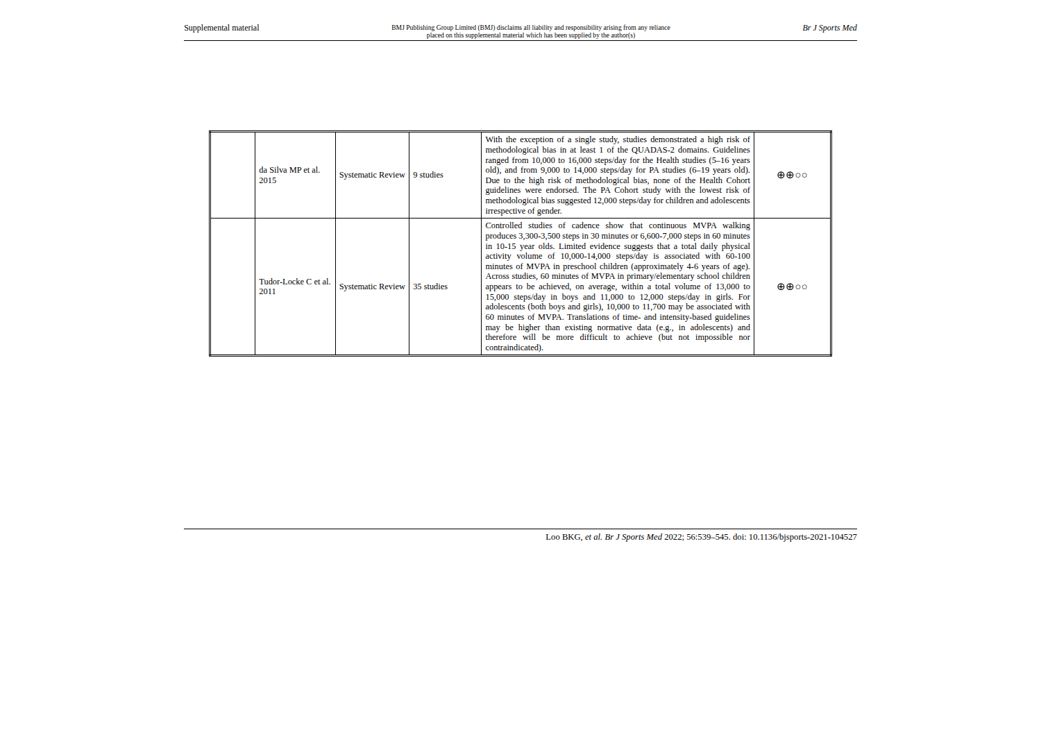Supplemental material
BMJ Publishing Group Limited (BMJ) disclaims all liability and responsibility arising from any reliance
placed on this supplemental material which has been supplied by the author(s)
Br J Sports Med
| | da Silva MP et al. 2015 | Systematic Review | 9 studies | With the exception of a single study, studies demonstrated a high risk of methodological bias in at least 1 of the QUADAS-2 domains. Guidelines ranged from 10,000 to 16,000 steps/day for the Health studies (5–16 years old), and from 9,000 to 14,000 steps/day for PA studies (6–19 years old). Due to the high risk of methodological bias, none of the Health Cohort guidelines were endorsed. The PA Cohort study with the lowest risk of methodological bias suggested 12,000 steps/day for children and adolescents irrespective of gender. | ⊕⊕○○ |
| | Tudor-Locke C et al. 2011 | Systematic Review | 35 studies | Controlled studies of cadence show that continuous MVPA walking produces 3,300-3,500 steps in 30 minutes or 6,600-7,000 steps in 60 minutes in 10-15 year olds. Limited evidence suggests that a total daily physical activity volume of 10,000-14,000 steps/day is associated with 60-100 minutes of MVPA in preschool children (approximately 4-6 years of age). Across studies, 60 minutes of MVPA in primary/elementary school children appears to be achieved, on average, within a total volume of 13,000 to 15,000 steps/day in boys and 11,000 to 12,000 steps/day in girls. For adolescents (both boys and girls), 10,000 to 11,700 may be associated with 60 minutes of MVPA. Translations of time- and intensity-based guidelines may be higher than existing normative data (e.g., in adolescents) and therefore will be more difficult to achieve (but not impossible nor contraindicated). | ⊕⊕○○ |
Loo BKG, et al. Br J Sports Med 2022; 56:539–545. doi: 10.1136/bjsports-2021-104527